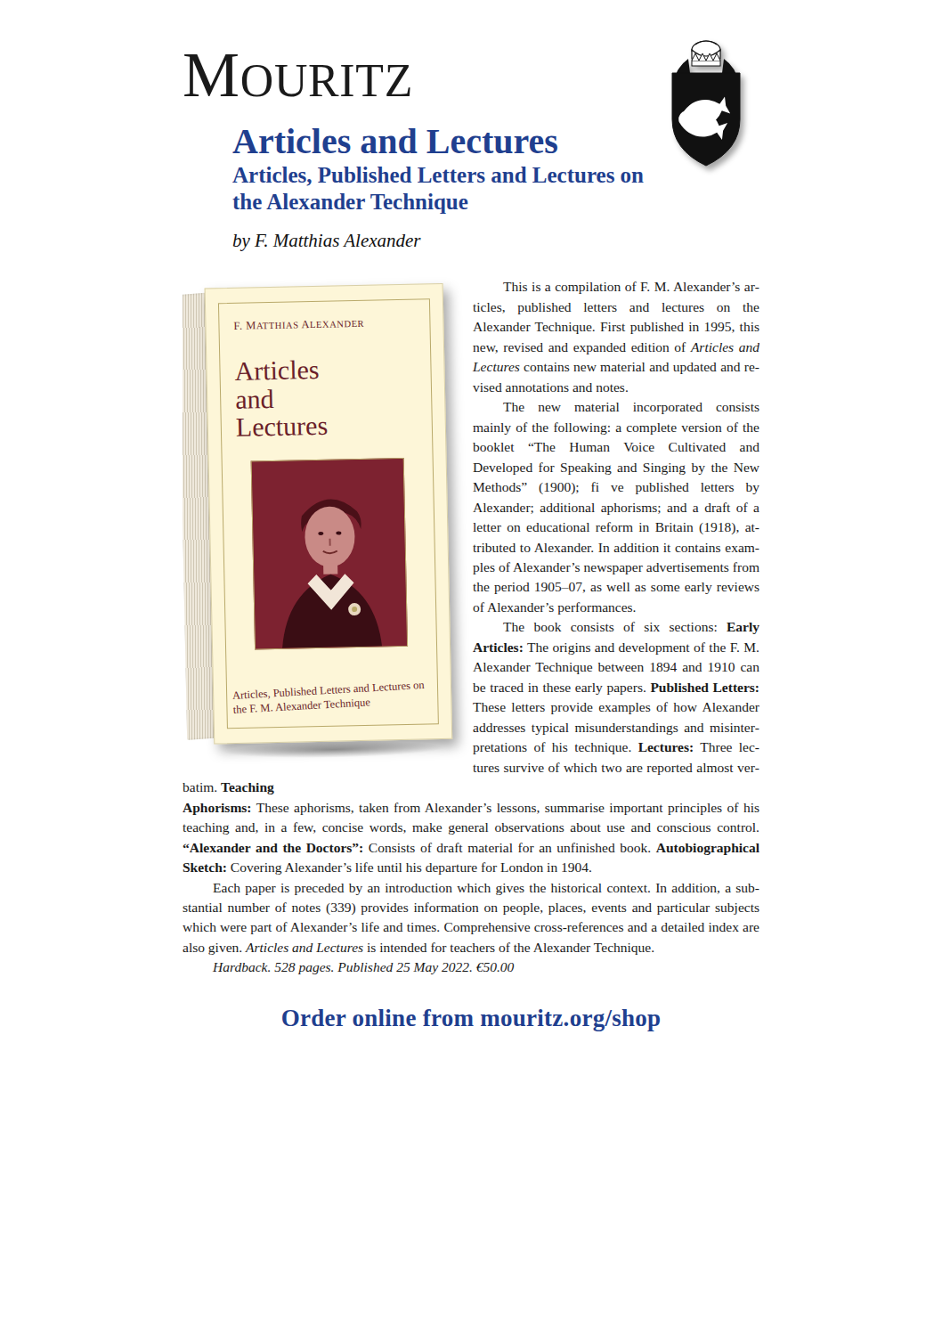MOURITZ
Articles and Lectures
Articles, Published Letters and Lectures on
the Alexander Technique
by F. Matthias Alexander
F. MATTHIAS ALEXANDER
Articles
and
Lectures
Articles, Published Letters and Lectures on
the F. M. Alexander Technique
This is a compilation of F. M. Alexander’s articles, published letters and lectures on the Alexander Technique. First published in 1995, this new, revised and expanded edition of Articles and Lectures contains new material and updated and revised annotations and notes.
The new material incorporated consists mainly of the following: a complete version of the booklet “The Human Voice Cultivated and Developed for Speaking and Singing by the New Methods” (1900); fi ve published letters by Alexander; additional aphorisms; and a draft of a letter on educational reform in Britain (1918), attributed to Alexander. In addition it contains examples of Alexander’s newspaper advertisements from the period 1905–07, as well as some early reviews of Alexander’s performances.
The book consists of six sections: Early Articles: The origins and development of the F. M. Alexander Technique between 1894 and 1910 can be traced in these early papers. Published Letters: These letters provide examples of how Alexander addresses typical misunderstandings and misinterpretations of his technique. Lectures: Three lectures survive of which two are reported almost verbatim. Teaching
Aphorisms: These aphorisms, taken from Alexander’s lessons, summarise important principles of his teaching and, in a few, concise words, make general observations about use and conscious control. “Alexander and the Doctors”: Consists of draft material for an unfinished book. Autobiographical Sketch: Covering Alexander’s life until his departure for London in 1904.
Each paper is preceded by an introduction which gives the historical context. In addition, a substantial number of notes (339) provides information on people, places, events and particular subjects which were part of Alexander’s life and times. Comprehensive cross-references and a detailed index are also given. Articles and Lectures is intended for teachers of the Alexander Technique.
Hardback. 528 pages. Published 25 May 2022. €50.00
Order online from mouritz.org/shop